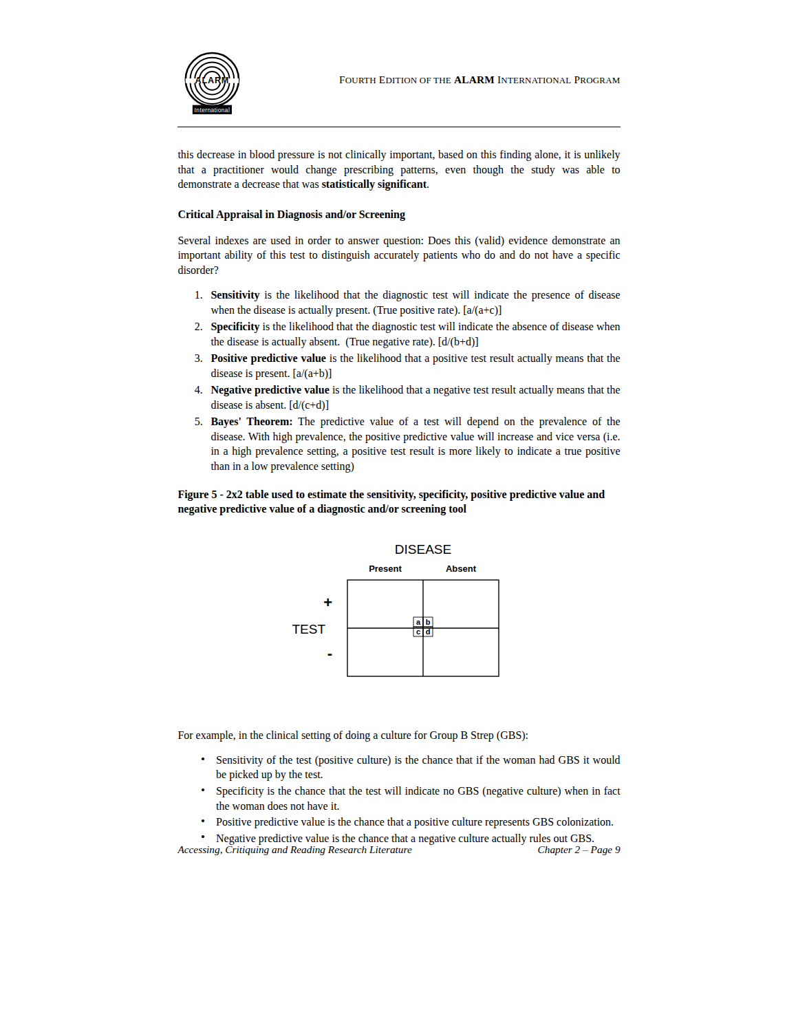ALARM International
FOURTH EDITION OF THE ALARM INTERNATIONAL PROGRAM
this decrease in blood pressure is not clinically important, based on this finding alone, it is unlikely that a practitioner would change prescribing patterns, even though the study was able to demonstrate a decrease that was statistically significant.
Critical Appraisal in Diagnosis and/or Screening
Several indexes are used in order to answer question: Does this (valid) evidence demonstrate an important ability of this test to distinguish accurately patients who do and do not have a specific disorder?
Sensitivity is the likelihood that the diagnostic test will indicate the presence of disease when the disease is actually present. (True positive rate). [a/(a+c)]
Specificity is the likelihood that the diagnostic test will indicate the absence of disease when the disease is actually absent. (True negative rate). [d/(b+d)]
Positive predictive value is the likelihood that a positive test result actually means that the disease is present. [a/(a+b)]
Negative predictive value is the likelihood that a negative test result actually means that the disease is absent. [d/(c+d)]
Bayes' Theorem: The predictive value of a test will depend on the prevalence of the disease. With high prevalence, the positive predictive value will increase and vice versa (i.e. in a high prevalence setting, a positive test result is more likely to indicate a true positive than in a low prevalence setting)
Figure 5 - 2x2 table used to estimate the sensitivity, specificity, positive predictive value and negative predictive value of a diagnostic and/or screening tool
DISEASE Present Absent + - TEST a b c d
For example, in the clinical setting of doing a culture for Group B Strep (GBS):
Sensitivity of the test (positive culture) is the chance that if the woman had GBS it would be picked up by the test.
Specificity is the chance that the test will indicate no GBS (negative culture) when in fact the woman does not have it.
Positive predictive value is the chance that a positive culture represents GBS colonization.
Negative predictive value is the chance that a negative culture actually rules out GBS.
Accessing, Critiquing and Reading Research Literature Chapter 2 – Page 9